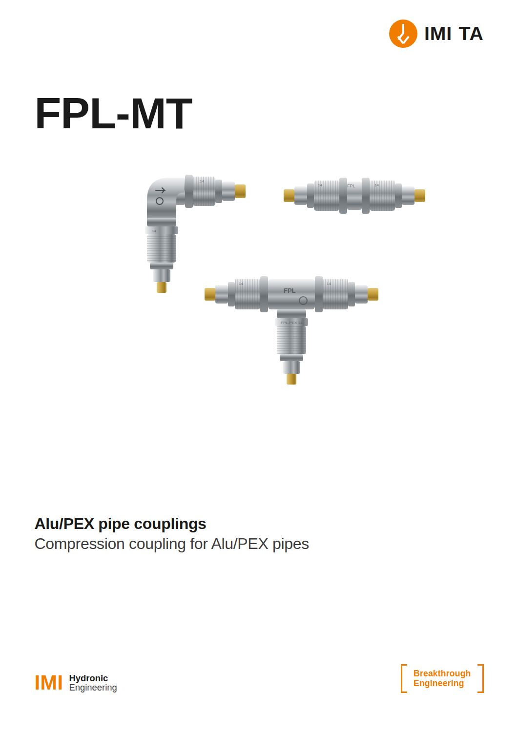IMITA
FPL-MT
FPL-MT compression couplings for Alu/PEX pipes Three chrome-plated brass compression fittings: an elbow coupling, a straight coupling and a tee coupling, each with knurled compression nuts and brass pipe inserts. 14 14 14 FPL 14 FPL 14 14 FPL-PEX 14
Alu/PEX pipe couplings
Compression coupling for Alu/PEX pipes
IMI Hydronic Engineering
Breakthrough Engineering